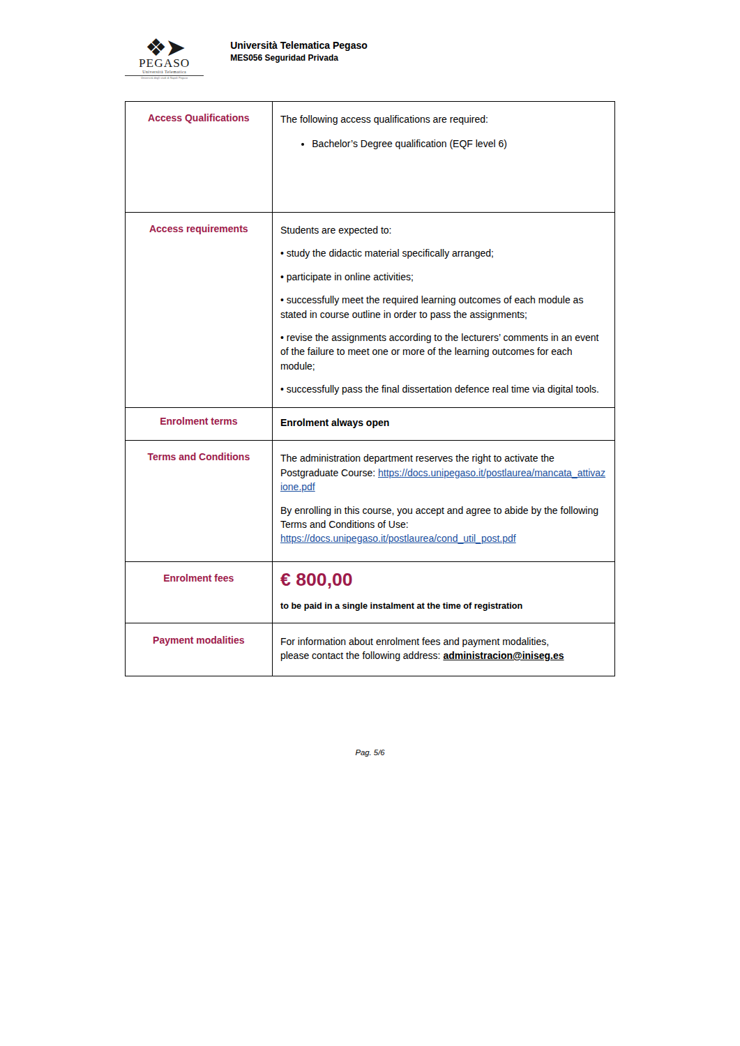❖➤
PEGASO
Università Telematica
Università degli studi di Napoli Pegaso
Università Telematica Pegaso
MES056 Seguridad Privada
| Access Qualifications | The following access qualifications are required: Bachelor’s Degree qualification (EQF level 6) |
| Access requirements | Students are expected to: • study the didactic material specifically arranged; • participate in online activities; • successfully meet the required learning outcomes of each module as stated in course outline in order to pass the assignments; • revise the assignments according to the lecturers’ comments in an event of the failure to meet one or more of the learning outcomes for each module; • successfully pass the final dissertation defence real time via digital tools. |
| Enrolment terms | Enrolment always open |
| Terms and Conditions | The administration department reserves the right to activate the Postgraduate Course: https://docs.unipegaso.it/postlaurea/mancata_attivazione.pdf By enrolling in this course, you accept and agree to abide by the following Terms and Conditions of Use: https://docs.unipegaso.it/postlaurea/cond_util_post.pdf |
| Enrolment fees | € 800,00 to be paid in a single instalment at the time of registration |
| Payment modalities | For information about enrolment fees and payment modalities, please contact the following address: administracion@iniseg.es |
Pag. 5/6